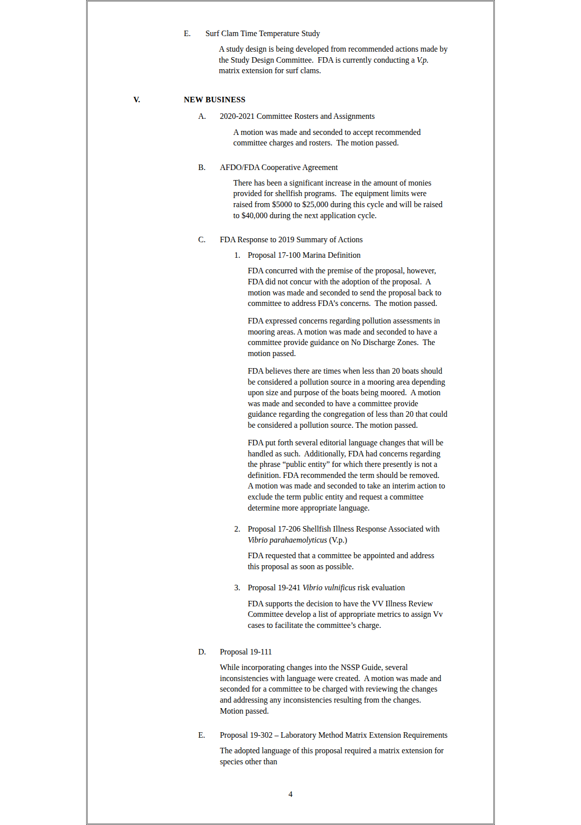E.
Surf Clam Time Temperature Study
A study design is being developed from recommended actions made by the Study Design Committee. FDA is currently conducting a V.p. matrix extension for surf clams.
V.
NEW BUSINESS
A.
2020-2021 Committee Rosters and Assignments
A motion was made and seconded to accept recommended committee charges and rosters. The motion passed.
B.
AFDO/FDA Cooperative Agreement
There has been a significant increase in the amount of monies provided for shellfish programs. The equipment limits were raised from $5000 to $25,000 during this cycle and will be raised to $40,000 during the next application cycle.
C.
FDA Response to 2019 Summary of Actions
1.
Proposal 17-100 Marina Definition
FDA concurred with the premise of the proposal, however, FDA did not concur with the adoption of the proposal. A motion was made and seconded to send the proposal back to committee to address FDA’s concerns. The motion passed.
FDA expressed concerns regarding pollution assessments in mooring areas. A motion was made and seconded to have a committee provide guidance on No Discharge Zones. The motion passed.
FDA believes there are times when less than 20 boats should be considered a pollution source in a mooring area depending upon size and purpose of the boats being moored. A motion was made and seconded to have a committee provide guidance regarding the congregation of less than 20 that could be considered a pollution source. The motion passed.
FDA put forth several editorial language changes that will be handled as such. Additionally, FDA had concerns regarding the phrase “public entity” for which there presently is not a definition. FDA recommended the term should be removed. A motion was made and seconded to take an interim action to exclude the term public entity and request a committee determine more appropriate language.
2.
Proposal 17-206 Shellfish Illness Response Associated with Vibrio parahaemolyticus (V.p.)
FDA requested that a committee be appointed and address this proposal as soon as possible.
3.
Proposal 19-241 Vibrio vulnificus risk evaluation
FDA supports the decision to have the VV Illness Review Committee develop a list of appropriate metrics to assign Vv cases to facilitate the committee’s charge.
D.
Proposal 19-111
While incorporating changes into the NSSP Guide, several inconsistencies with language were created. A motion was made and seconded for a committee to be charged with reviewing the changes and addressing any inconsistencies resulting from the changes. Motion passed.
E.
Proposal 19-302 – Laboratory Method Matrix Extension Requirements
The adopted language of this proposal required a matrix extension for species other than
4